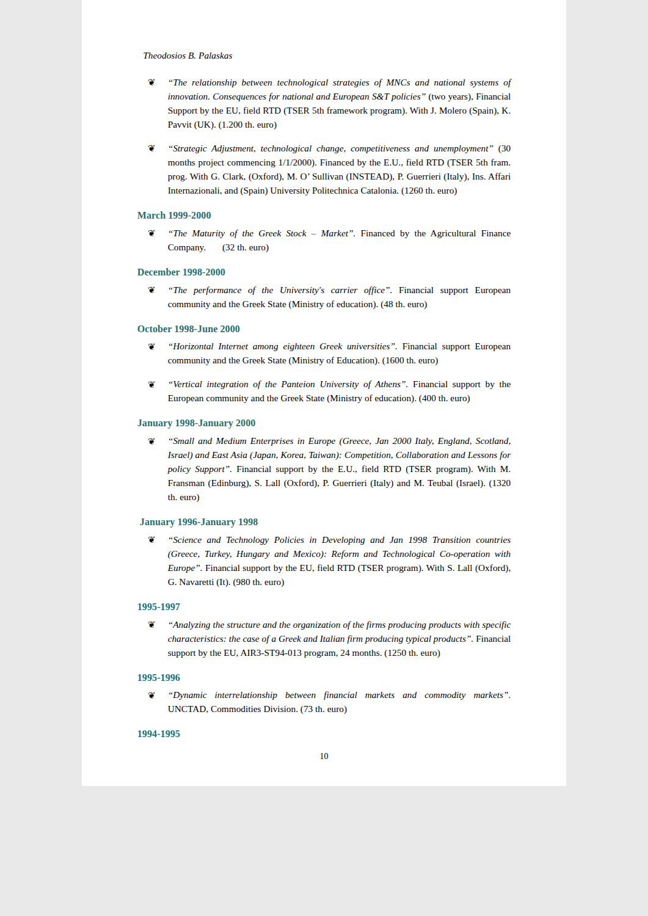Theodosios B. Palaskas
“The relationship between technological strategies of MNCs and national systems of innovation. Consequences for national and European S&T policies” (two years), Financial Support by the EU, field RTD (TSER 5th framework program). With J. Molero (Spain), K. Pavvit (UK). (1.200 th. euro)
“Strategic Adjustment, technological change, competitiveness and unemployment” (30 months project commencing 1/1/2000). Financed by the E.U., field RTD (TSER 5th fram. prog. With G. Clark, (Oxford), M. O’ Sullivan (INSTEAD), P. Guerrieri (Italy), Ins. Affari Internazionali, and (Spain) University Politechnica Catalonia. (1260 th. euro)
March 1999-2000
“The Maturity of the Greek Stock – Market”. Financed by the Agricultural Finance Company. (32 th. euro)
December 1998-2000
“The performance of the University's carrier office”. Financial support European community and the Greek State (Ministry of education). (48 th. euro)
October 1998-June 2000
“Horizontal Internet among eighteen Greek universities”. Financial support European community and the Greek State (Ministry of Education). (1600 th. euro)
“Vertical integration of the Panteion University of Athens”. Financial support by the European community and the Greek State (Ministry of education). (400 th. euro)
January 1998-January 2000
“Small and Medium Enterprises in Europe (Greece, Jan 2000 Italy, England, Scotland, Israel) and East Asia (Japan, Korea, Taiwan): Competition, Collaboration and Lessons for policy Support”. Financial support by the E.U., field RTD (TSER program). With M. Fransman (Edinburg), S. Lall (Oxford), P. Guerrieri (Italy) and M. Teubal (Israel). (1320 th. euro)
January 1996-January 1998
“Science and Technology Policies in Developing and Jan 1998 Transition countries (Greece, Turkey, Hungary and Mexico): Reform and Technological Co-operation with Europe”. Financial support by the EU, field RTD (TSER program). With S. Lall (Oxford), G. Navaretti (It). (980 th. euro)
1995-1997
“Analyzing the structure and the organization of the firms producing products with specific characteristics: the case of a Greek and Italian firm producing typical products”. Financial support by the EU, AIR3-ST94-013 program, 24 months. (1250 th. euro)
1995-1996
“Dynamic interrelationship between financial markets and commodity markets”. UNCTAD, Commodities Division. (73 th. euro)
1994-1995
10